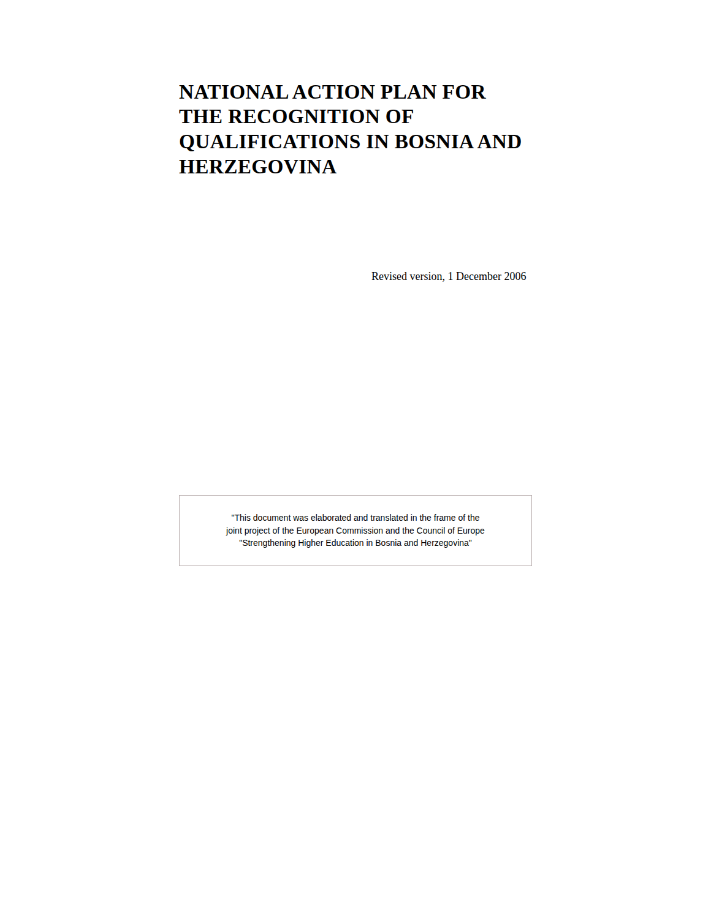NATIONAL ACTION PLAN FOR THE RECOGNITION OF QUALIFICATIONS IN BOSNIA AND HERZEGOVINA
Revised version, 1 December 2006
"This document was elaborated and translated in the frame of the
joint project of the European Commission and the Council of Europe
"Strengthening Higher Education in Bosnia and Herzegovina"